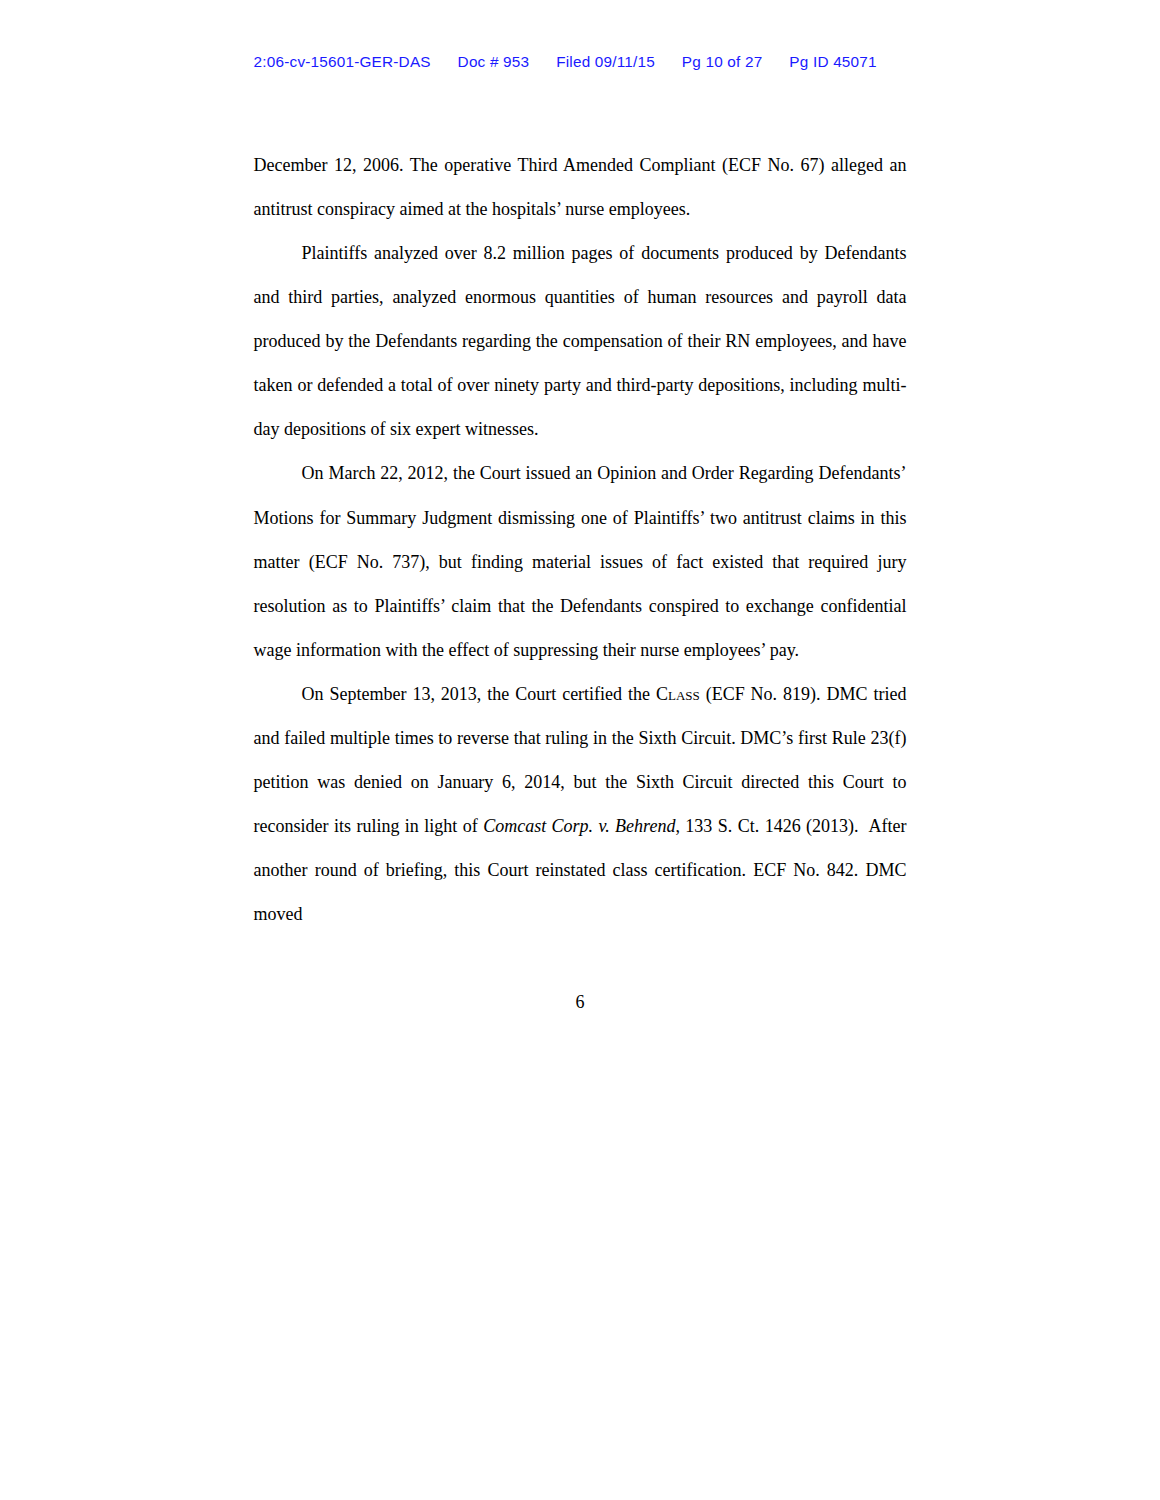2:06-cv-15601-GER-DAS Doc # 953 Filed 09/11/15 Pg 10 of 27 Pg ID 45071
December 12, 2006. The operative Third Amended Compliant (ECF No. 67) alleged an antitrust conspiracy aimed at the hospitals’ nurse employees.
Plaintiffs analyzed over 8.2 million pages of documents produced by Defendants and third parties, analyzed enormous quantities of human resources and payroll data produced by the Defendants regarding the compensation of their RN employees, and have taken or defended a total of over ninety party and third-party depositions, including multi-day depositions of six expert witnesses.
On March 22, 2012, the Court issued an Opinion and Order Regarding Defendants’ Motions for Summary Judgment dismissing one of Plaintiffs’ two antitrust claims in this matter (ECF No. 737), but finding material issues of fact existed that required jury resolution as to Plaintiffs’ claim that the Defendants conspired to exchange confidential wage information with the effect of suppressing their nurse employees’ pay.
On September 13, 2013, the Court certified the Class (ECF No. 819). DMC tried and failed multiple times to reverse that ruling in the Sixth Circuit. DMC’s first Rule 23(f) petition was denied on January 6, 2014, but the Sixth Circuit directed this Court to reconsider its ruling in light of Comcast Corp. v. Behrend, 133 S. Ct. 1426 (2013). After another round of briefing, this Court reinstated class certification. ECF No. 842. DMC moved
6